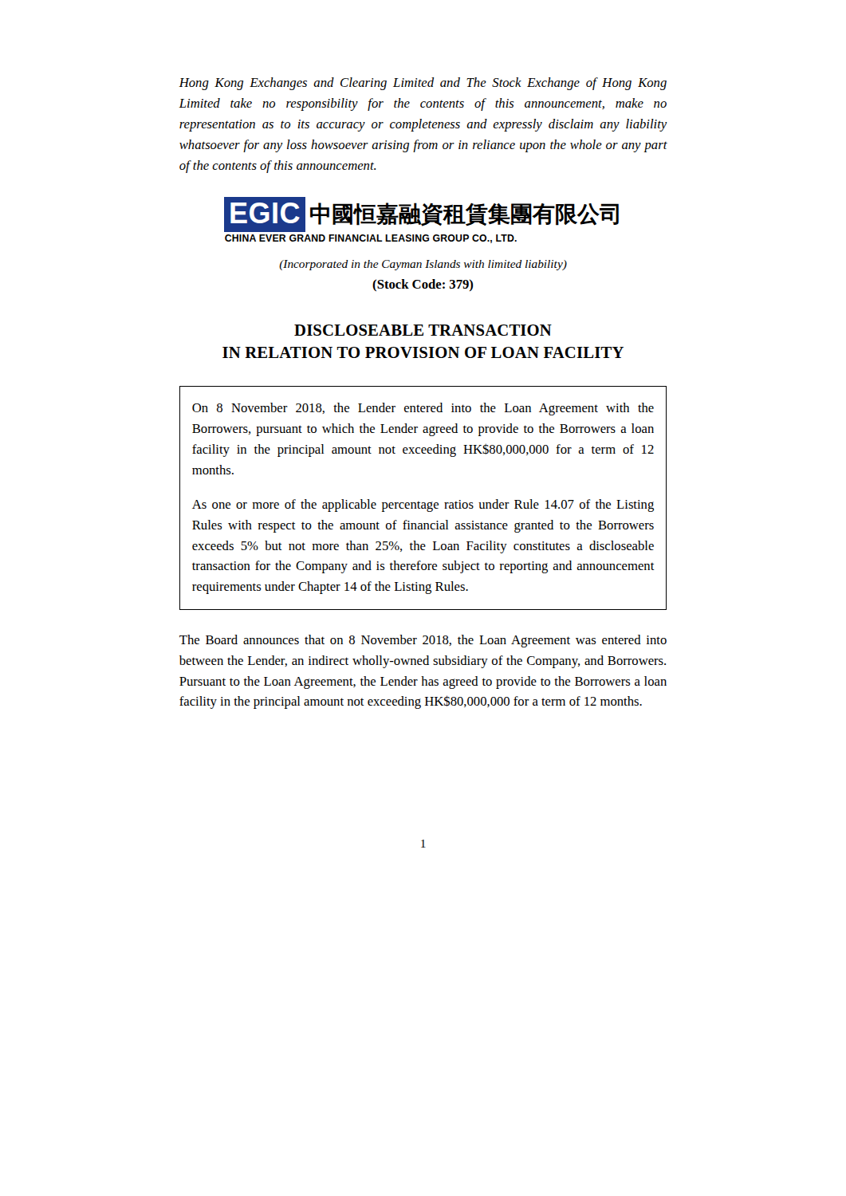Hong Kong Exchanges and Clearing Limited and The Stock Exchange of Hong Kong Limited take no responsibility for the contents of this announcement, make no representation as to its accuracy or completeness and expressly disclaim any liability whatsoever for any loss howsoever arising from or in reliance upon the whole or any part of the contents of this announcement.
EGIC
中國恒嘉融資租賃集團有限公司
CHINA EVER GRAND FINANCIAL LEASING GROUP CO., LTD.
(Incorporated in the Cayman Islands with limited liability)
(Stock Code: 379)
DISCLOSEABLE TRANSACTION
IN RELATION TO PROVISION OF LOAN FACILITY
On 8 November 2018, the Lender entered into the Loan Agreement with the Borrowers, pursuant to which the Lender agreed to provide to the Borrowers a loan facility in the principal amount not exceeding HK$80,000,000 for a term of 12 months.
As one or more of the applicable percentage ratios under Rule 14.07 of the Listing Rules with respect to the amount of financial assistance granted to the Borrowers exceeds 5% but not more than 25%, the Loan Facility constitutes a discloseable transaction for the Company and is therefore subject to reporting and announcement requirements under Chapter 14 of the Listing Rules.
The Board announces that on 8 November 2018, the Loan Agreement was entered into between the Lender, an indirect wholly-owned subsidiary of the Company, and Borrowers. Pursuant to the Loan Agreement, the Lender has agreed to provide to the Borrowers a loan facility in the principal amount not exceeding HK$80,000,000 for a term of 12 months.
1